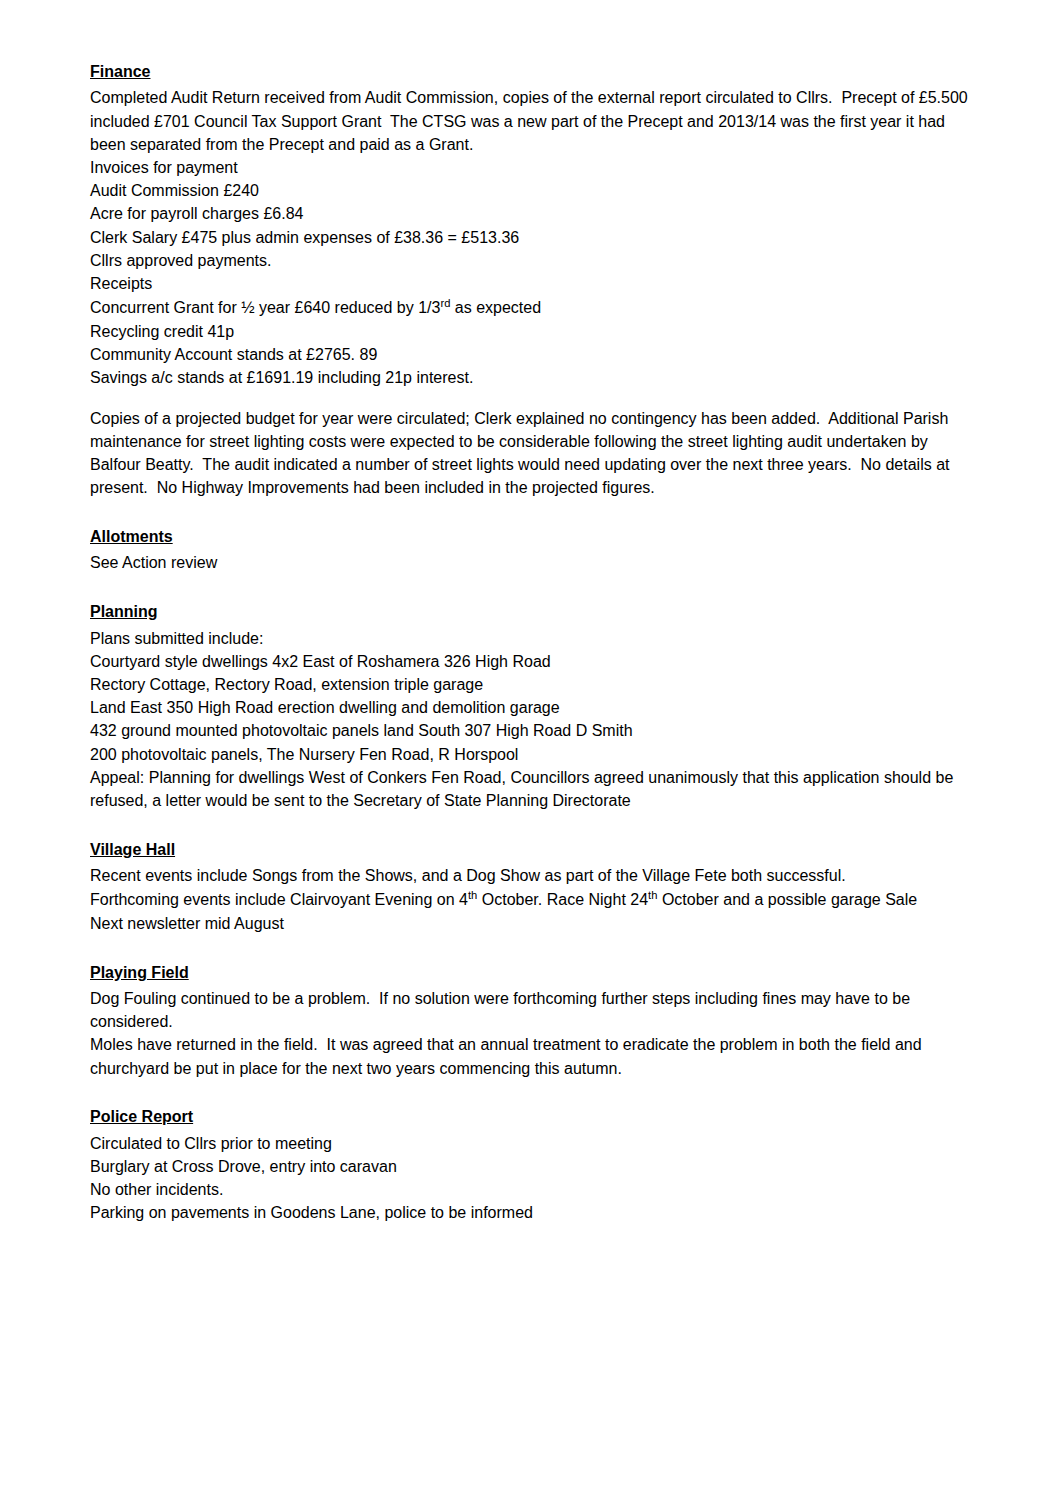Finance
Completed Audit Return received from Audit Commission, copies of the external report circulated to Cllrs. Precept of £5.500 included £701 Council Tax Support Grant The CTSG was a new part of the Precept and 2013/14 was the first year it had been separated from the Precept and paid as a Grant.
Invoices for payment
Audit Commission £240
Acre for payroll charges £6.84
Clerk Salary £475 plus admin expenses of £38.36 = £513.36
Cllrs approved payments.
Receipts
Concurrent Grant for ½ year £640 reduced by 1/3rd as expected
Recycling credit 41p
Community Account stands at £2765. 89
Savings a/c stands at £1691.19 including 21p interest.
Copies of a projected budget for year were circulated; Clerk explained no contingency has been added. Additional Parish maintenance for street lighting costs were expected to be considerable following the street lighting audit undertaken by Balfour Beatty. The audit indicated a number of street lights would need updating over the next three years. No details at present. No Highway Improvements had been included in the projected figures.
Allotments
See Action review
Planning
Plans submitted include:
Courtyard style dwellings 4x2 East of Roshamera 326 High Road
Rectory Cottage, Rectory Road, extension triple garage
Land East 350 High Road erection dwelling and demolition garage
432 ground mounted photovoltaic panels land South 307 High Road D Smith
200 photovoltaic panels, The Nursery Fen Road, R Horspool
Appeal: Planning for dwellings West of Conkers Fen Road, Councillors agreed unanimously that this application should be refused, a letter would be sent to the Secretary of State Planning Directorate
Village Hall
Recent events include Songs from the Shows, and a Dog Show as part of the Village Fete both successful.
Forthcoming events include Clairvoyant Evening on 4th October. Race Night 24th October and a possible garage Sale
Next newsletter mid August
Playing Field
Dog Fouling continued to be a problem. If no solution were forthcoming further steps including fines may have to be considered.
Moles have returned in the field. It was agreed that an annual treatment to eradicate the problem in both the field and churchyard be put in place for the next two years commencing this autumn.
Police Report
Circulated to Cllrs prior to meeting
Burglary at Cross Drove, entry into caravan
No other incidents.
Parking on pavements in Goodens Lane, police to be informed